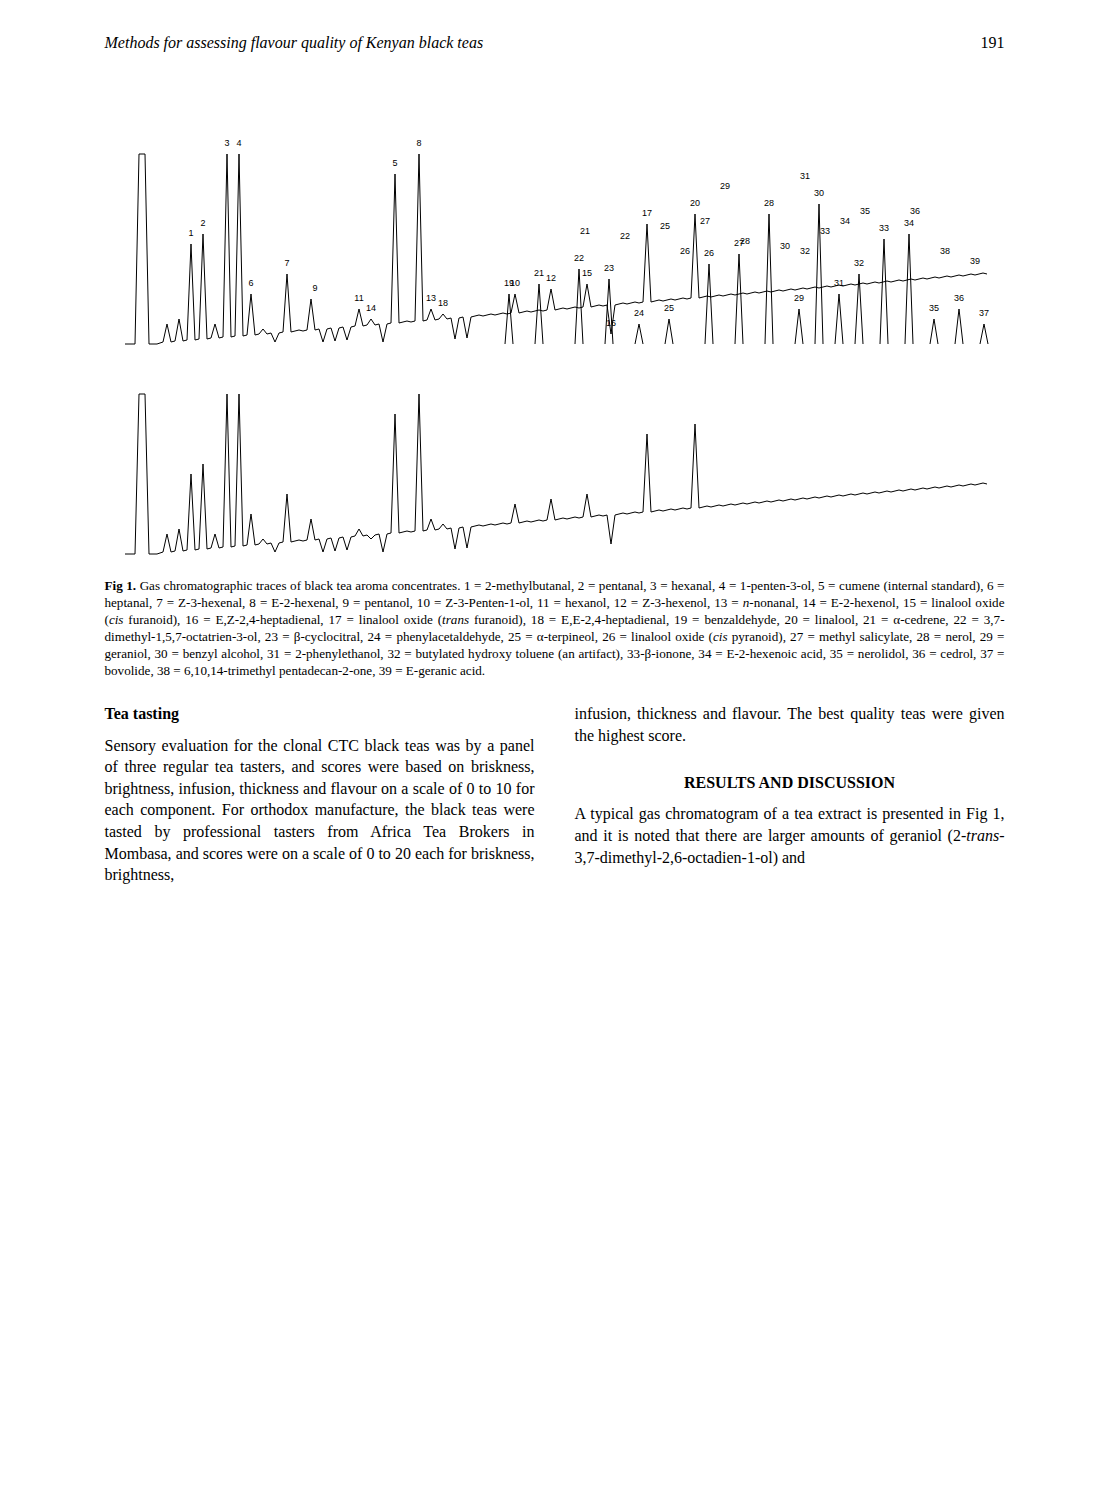Methods for assessing flavour quality of Kenyan black teas 191
1 2 3 4 6 7 9 11 14 5 8 13 18 10 12 15 16 17 20 19 21 22 23 24 25 26 27 28 29 30 31 32 33 34 35 36 37 29 31 35 36 27 25 22 21 28 30 33 34 32 26 38 39
Fig 1. Gas chromatographic traces of black tea aroma concentrates. 1 = 2-methylbutanal, 2 = pentanal, 3 = hexanal, 4 = 1-penten-3-ol, 5 = cumene (internal standard), 6 = heptanal, 7 = Z-3-hexenal, 8 = E-2-hexenal, 9 = pentanol, 10 = Z-3-Penten-1-ol, 11 = hexanol, 12 = Z-3-hexenol, 13 = n-nonanal, 14 = E-2-hexenol, 15 = linalool oxide (cis furanoid), 16 = E,Z-2,4-heptadienal, 17 = linalool oxide (trans furanoid), 18 = E,E-2,4-heptadienal, 19 = benzaldehyde, 20 = linalool, 21 = α-cedrene, 22 = 3,7-dimethyl-1,5,7-octatrien-3-ol, 23 = β-cyclocitral, 24 = phenylacetaldehyde, 25 = α-terpineol, 26 = linalool oxide (cis pyranoid), 27 = methyl salicylate, 28 = nerol, 29 = geraniol, 30 = benzyl alcohol, 31 = 2-phenylethanol, 32 = butylated hydroxy toluene (an artifact), 33-β-ionone, 34 = E-2-hexenoic acid, 35 = nerolidol, 36 = cedrol, 37 = bovolide, 38 = 6,10,14-trimethyl pentadecan-2-one, 39 = E-geranic acid.
Tea tasting
Sensory evaluation for the clonal CTC black teas was by a panel of three regular tea tasters, and scores were based on briskness, brightness, infusion, thickness and flavour on a scale of 0 to 10 for each component. For orthodox manufacture, the black teas were tasted by professional tasters from Africa Tea Brokers in Mombasa, and scores were on a scale of 0 to 20 each for briskness, brightness,
infusion, thickness and flavour. The best quality teas were given the highest score.
RESULTS AND DISCUSSION
A typical gas chromatogram of a tea extract is presented in Fig 1, and it is noted that there are larger amounts of geraniol (2-trans-3,7-dimethyl-2,6-octadien-1-ol) and